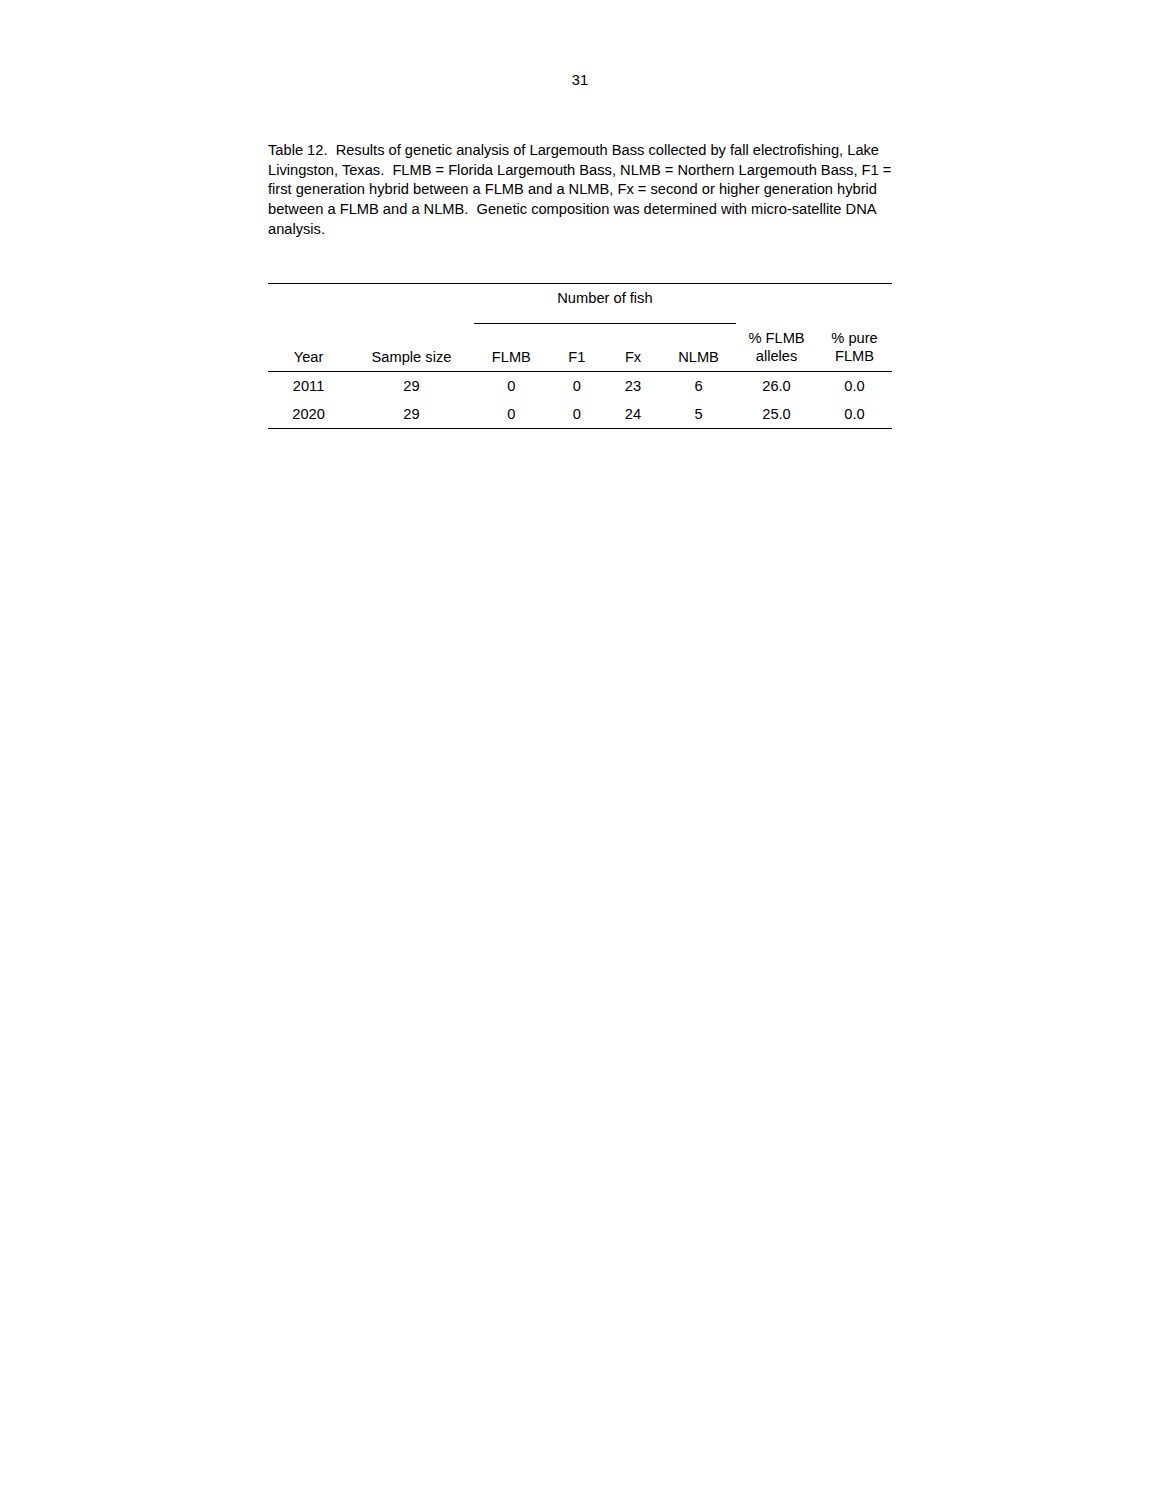31
Table 12. Results of genetic analysis of Largemouth Bass collected by fall electrofishing, Lake Livingston, Texas. FLMB = Florida Largemouth Bass, NLMB = Northern Largemouth Bass, F1 = first generation hybrid between a FLMB and a NLMB, Fx = second or higher generation hybrid between a FLMB and a NLMB. Genetic composition was determined with micro-satellite DNA analysis.
| | | Number of fish | | |
| --- | --- | --- | --- | --- |
| Year | Sample size | FLMB | F1 | Fx | NLMB | % FLMB alleles | % pure FLMB |
| 2011 | 29 | 0 | 0 | 23 | 6 | 26.0 | 0.0 |
| 2020 | 29 | 0 | 0 | 24 | 5 | 25.0 | 0.0 |